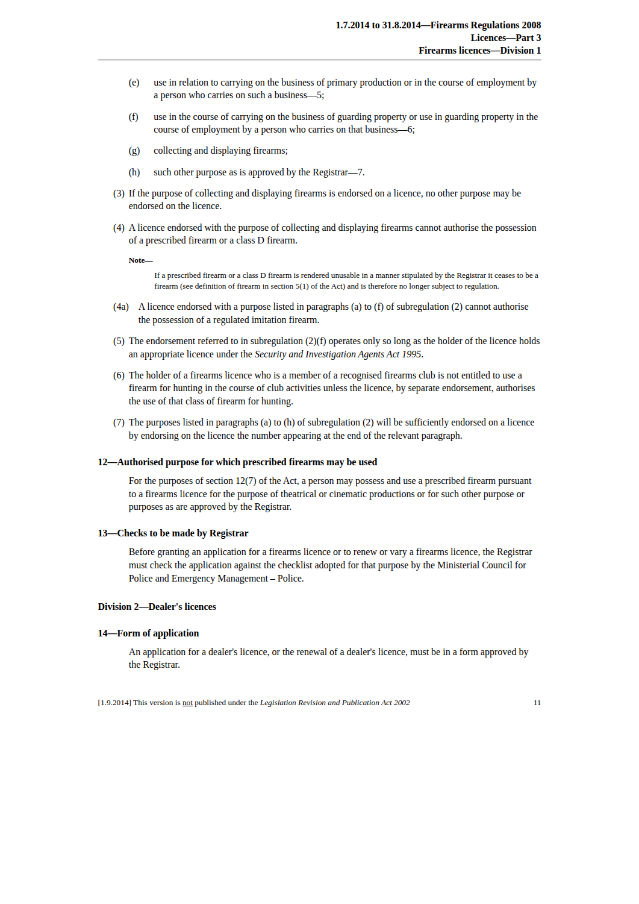1.7.2014 to 31.8.2014—Firearms Regulations 2008 Licences—Part 3 Firearms licences—Division 1
(e)
use in relation to carrying on the business of primary production or in the course of employment by a person who carries on such a business—5;
(f)
use in the course of carrying on the business of guarding property or use in guarding property in the course of employment by a person who carries on that business—6;
(g)
collecting and displaying firearms;
(h)
such other purpose as is approved by the Registrar—7.
(3)
If the purpose of collecting and displaying firearms is endorsed on a licence, no other purpose may be endorsed on the licence.
(4)
A licence endorsed with the purpose of collecting and displaying firearms cannot authorise the possession of a prescribed firearm or a class D firearm.
Note—
If a prescribed firearm or a class D firearm is rendered unusable in a manner stipulated by the Registrar it ceases to be a firearm (see definition of firearm in section 5(1) of the Act) and is therefore no longer subject to regulation.
(4a)
A licence endorsed with a purpose listed in paragraphs (a) to (f) of subregulation (2) cannot authorise the possession of a regulated imitation firearm.
(5)
The endorsement referred to in subregulation (2)(f) operates only so long as the holder of the licence holds an appropriate licence under the Security and Investigation Agents Act 1995.
(6)
The holder of a firearms licence who is a member of a recognised firearms club is not entitled to use a firearm for hunting in the course of club activities unless the licence, by separate endorsement, authorises the use of that class of firearm for hunting.
(7)
The purposes listed in paragraphs (a) to (h) of subregulation (2) will be sufficiently endorsed on a licence by endorsing on the licence the number appearing at the end of the relevant paragraph.
12—Authorised purpose for which prescribed firearms may be used
For the purposes of section 12(7) of the Act, a person may possess and use a prescribed firearm pursuant to a firearms licence for the purpose of theatrical or cinematic productions or for such other purpose or purposes as are approved by the Registrar.
13—Checks to be made by Registrar
Before granting an application for a firearms licence or to renew or vary a firearms licence, the Registrar must check the application against the checklist adopted for that purpose by the Ministerial Council for Police and Emergency Management – Police.
Division 2—Dealer's licences
14—Form of application
An application for a dealer's licence, or the renewal of a dealer's licence, must be in a form approved by the Registrar.
[1.9.2014] This version is not published under the Legislation Revision and Publication Act 2002
11